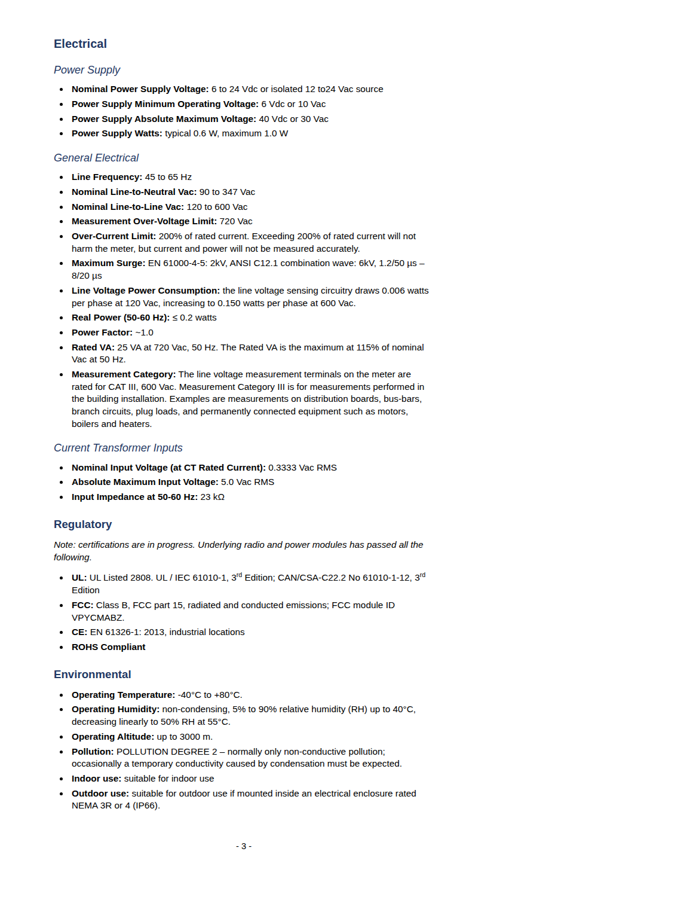Electrical
Power Supply
Nominal Power Supply Voltage: 6 to 24 Vdc or isolated 12 to24 Vac source
Power Supply Minimum Operating Voltage: 6 Vdc or 10 Vac
Power Supply Absolute Maximum Voltage: 40 Vdc or 30 Vac
Power Supply Watts: typical 0.6 W, maximum 1.0 W
General Electrical
Line Frequency: 45 to 65 Hz
Nominal Line-to-Neutral Vac: 90 to 347 Vac
Nominal Line-to-Line Vac: 120 to 600 Vac
Measurement Over-Voltage Limit: 720 Vac
Over-Current Limit: 200% of rated current. Exceeding 200% of rated current will not harm the meter, but current and power will not be measured accurately.
Maximum Surge: EN 61000-4-5: 2kV, ANSI C12.1 combination wave: 6kV, 1.2/50 µs – 8/20 µs
Line Voltage Power Consumption: the line voltage sensing circuitry draws 0.006 watts per phase at 120 Vac, increasing to 0.150 watts per phase at 600 Vac.
Real Power (50-60 Hz): ≤ 0.2 watts
Power Factor: ~1.0
Rated VA: 25 VA at 720 Vac, 50 Hz. The Rated VA is the maximum at 115% of nominal Vac at 50 Hz.
Measurement Category: The line voltage measurement terminals on the meter are rated for CAT III, 600 Vac. Measurement Category III is for measurements performed in the building installation. Examples are measurements on distribution boards, bus-bars, branch circuits, plug loads, and permanently connected equipment such as motors, boilers and heaters.
Current Transformer Inputs
Nominal Input Voltage (at CT Rated Current): 0.3333 Vac RMS
Absolute Maximum Input Voltage: 5.0 Vac RMS
Input Impedance at 50-60 Hz: 23 kΩ
Regulatory
Note: certifications are in progress. Underlying radio and power modules has passed all the following.
UL: UL Listed 2808. UL / IEC 61010-1, 3rd Edition; CAN/CSA-C22.2 No 61010-1-12, 3rd Edition
FCC: Class B, FCC part 15, radiated and conducted emissions; FCC module ID VPYCMABZ.
CE: EN 61326-1: 2013, industrial locations
ROHS Compliant
Environmental
Operating Temperature: -40°C to +80°C.
Operating Humidity: non-condensing, 5% to 90% relative humidity (RH) up to 40°C, decreasing linearly to 50% RH at 55°C.
Operating Altitude: up to 3000 m.
Pollution: POLLUTION DEGREE 2 – normally only non-conductive pollution; occasionally a temporary conductivity caused by condensation must be expected.
Indoor use: suitable for indoor use
Outdoor use: suitable for outdoor use if mounted inside an electrical enclosure rated NEMA 3R or 4 (IP66).
- 3 -